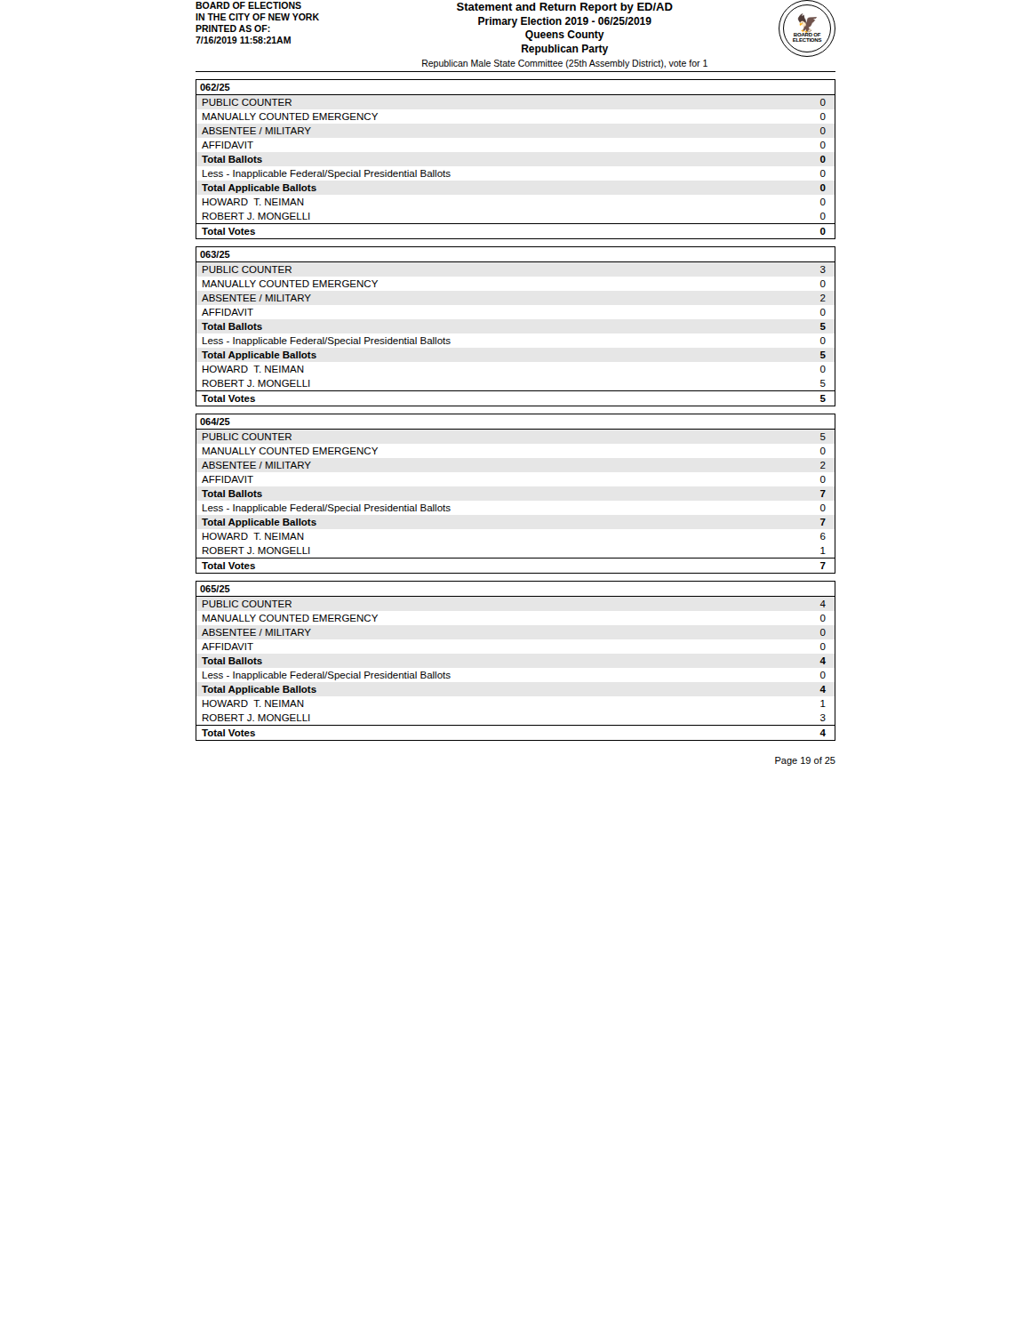BOARD OF ELECTIONS
IN THE CITY OF NEW YORK
PRINTED AS OF:
7/16/2019 11:58:21AM
Statement and Return Report by ED/AD
Primary Election 2019 - 06/25/2019
Queens County
Republican Party
Republican Male State Committee (25th Assembly District), vote for 1
🦅
BOARD OF
ELECTIONS
062/25
| PUBLIC COUNTER | 0 |
| MANUALLY COUNTED EMERGENCY | 0 |
| ABSENTEE / MILITARY | 0 |
| AFFIDAVIT | 0 |
| Total Ballots | 0 |
| Less - Inapplicable Federal/Special Presidential Ballots | 0 |
| Total Applicable Ballots | 0 |
| HOWARD T. NEIMAN | 0 |
| ROBERT J. MONGELLI | 0 |
| Total Votes | 0 |
063/25
| PUBLIC COUNTER | 3 |
| MANUALLY COUNTED EMERGENCY | 0 |
| ABSENTEE / MILITARY | 2 |
| AFFIDAVIT | 0 |
| Total Ballots | 5 |
| Less - Inapplicable Federal/Special Presidential Ballots | 0 |
| Total Applicable Ballots | 5 |
| HOWARD T. NEIMAN | 0 |
| ROBERT J. MONGELLI | 5 |
| Total Votes | 5 |
064/25
| PUBLIC COUNTER | 5 |
| MANUALLY COUNTED EMERGENCY | 0 |
| ABSENTEE / MILITARY | 2 |
| AFFIDAVIT | 0 |
| Total Ballots | 7 |
| Less - Inapplicable Federal/Special Presidential Ballots | 0 |
| Total Applicable Ballots | 7 |
| HOWARD T. NEIMAN | 6 |
| ROBERT J. MONGELLI | 1 |
| Total Votes | 7 |
065/25
| PUBLIC COUNTER | 4 |
| MANUALLY COUNTED EMERGENCY | 0 |
| ABSENTEE / MILITARY | 0 |
| AFFIDAVIT | 0 |
| Total Ballots | 4 |
| Less - Inapplicable Federal/Special Presidential Ballots | 0 |
| Total Applicable Ballots | 4 |
| HOWARD T. NEIMAN | 1 |
| ROBERT J. MONGELLI | 3 |
| Total Votes | 4 |
Page 19 of 25